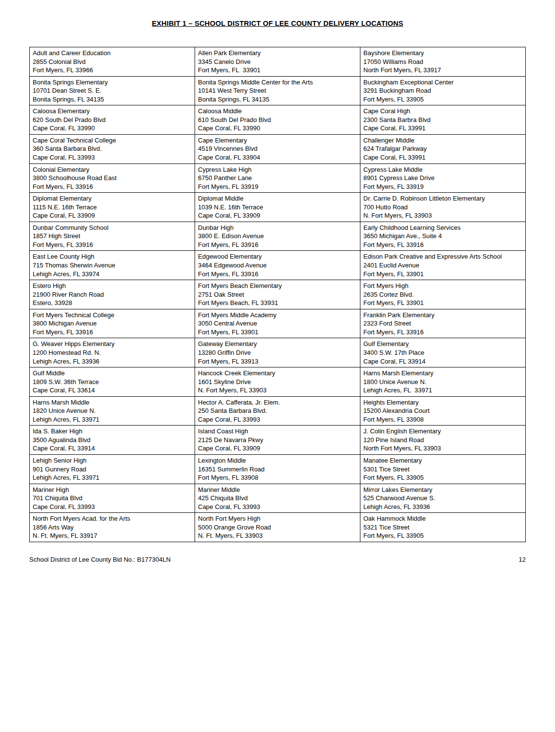EXHIBIT 1 – SCHOOL DISTRICT OF LEE COUNTY DELIVERY LOCATIONS
| Adult and Career Education 2855 Colonial Blvd Fort Myers, FL 33966 | Allen Park Elementary 3345 Canelo Drive Fort Myers, FL 33901 | Bayshore Elementary 17050 Williams Road North Fort Myers, FL 33917 |
| Bonita Springs Elementary 10701 Dean Street S. E. Bonita Springs, FL 34135 | Bonita Springs Middle Center for the Arts 10141 West Terry Street Bonita Springs, FL 34135 | Buckingham Exceptional Center 3291 Buckingham Road Fort Myers, FL 33905 |
| Caloosa Elementary 620 South Del Prado Blvd Cape Coral, FL 33990 | Caloosa Middle 610 South Del Prado Blvd Cape Coral, FL 33990 | Cape Coral High 2300 Santa Barbra Blvd Cape Coral, FL 33991 |
| Cape Coral Technical College 360 Santa Barbara Blvd. Cape Coral, FL 33993 | Cape Elementary 4519 Vincennes Blvd Cape Coral, FL 33904 | Challenger Middle 624 Trafalgar Parkway Cape Coral, FL 33991 |
| Colonial Elementary 3800 Schoolhouse Road East Fort Myers, FL 33916 | Cypress Lake High 6750 Panther Lane Fort Myers, FL 33919 | Cypress Lake Middle 8901 Cypress Lake Drive Fort Myers, FL 33919 |
| Diplomat Elementary 1115 N.E. 16th Terrace Cape Coral, FL 33909 | Diplomat Middle 1039 N.E. 16th Terrace Cape Coral, FL 33909 | Dr. Carrie D. Robinson Littleton Elementary 700 Hutto Road N. Fort Myers, FL 33903 |
| Dunbar Community School 1857 High Street Fort Myers, FL 33916 | Dunbar High 3800 E. Edison Avenue Fort Myers, FL 33916 | Early Childhood Learning Services 3650 Michigan Ave., Suite 4 Fort Myers, FL 33916 |
| East Lee County High 715 Thomas Sherwin Avenue Lehigh Acres, FL 33974 | Edgewood Elementary 3464 Edgewood Avenue Fort Myers, FL 33916 | Edison Park Creative and Expressive Arts School 2401 Euclid Avenue Fort Myers, FL 33901 |
| Estero High 21900 River Ranch Road Estero, 33928 | Fort Myers Beach Elementary 2751 Oak Street Fort Myers Beach, FL 33931 | Fort Myers High 2635 Cortez Blvd. Fort Myers, FL 33901 |
| Fort Myers Technical College 3800 Michigan Avenue Fort Myers, FL 33916 | Fort Myers Middle Academy 3050 Central Avenue Fort Myers, FL 33901 | Franklin Park Elementary 2323 Ford Street Fort Myers, FL 33916 |
| G. Weaver Hipps Elementary 1200 Homestead Rd. N. Lehigh Acres, FL 33936 | Gateway Elementary 13280 Griffin Drive Fort Myers, FL 33913 | Gulf Elementary 3400 S.W. 17th Place Cape Coral, FL 33914 |
| Gulf Middle 1809 S.W. 36th Terrace Cape Coral, FL 33614 | Hancock Creek Elementary 1601 Skyline Drive N. Fort Myers, FL 33903 | Harns Marsh Elementary 1800 Unice Avenue N. Lehigh Acres, FL 33971 |
| Harns Marsh Middle 1820 Unice Avenue N. Lehigh Acres, FL 33971 | Hector A. Cafferata, Jr. Elem. 250 Santa Barbara Blvd. Cape Coral, FL 33993 | Heights Elementary 15200 Alexandria Court Fort Myers, FL 33908 |
| Ida S. Baker High 3500 Agualinda Blvd Cape Coral, FL 33914 | Island Coast High 2125 De Navarra Pkwy Cape Coral, FL 33909 | J. Colin English Elementary 120 Pine Island Road North Fort Myers, FL 33903 |
| Lehigh Senior High 901 Gunnery Road Lehigh Acres, FL 33971 | Lexington Middle 16351 Summerlin Road Fort Myers, FL 33908 | Manatee Elementary 5301 Tice Street Fort Myers, FL 33905 |
| Mariner High 701 Chiquita Blvd Cape Coral, FL 33993 | Mariner Middle 425 Chiquita Blvd Cape Coral, FL 33993 | Mirror Lakes Elementary 525 Charwood Avenue S. Lehigh Acres, FL 33936 |
| North Fort Myers Acad. for the Arts 1856 Arts Way N. Ft. Myers, FL 33917 | North Fort Myers High 5000 Orange Grove Road N. Ft. Myers, FL 33903 | Oak Hammock Middle 5321 Tice Street Fort Myers, FL 33905 |
School District of Lee County Bid No.: B177304LN 12